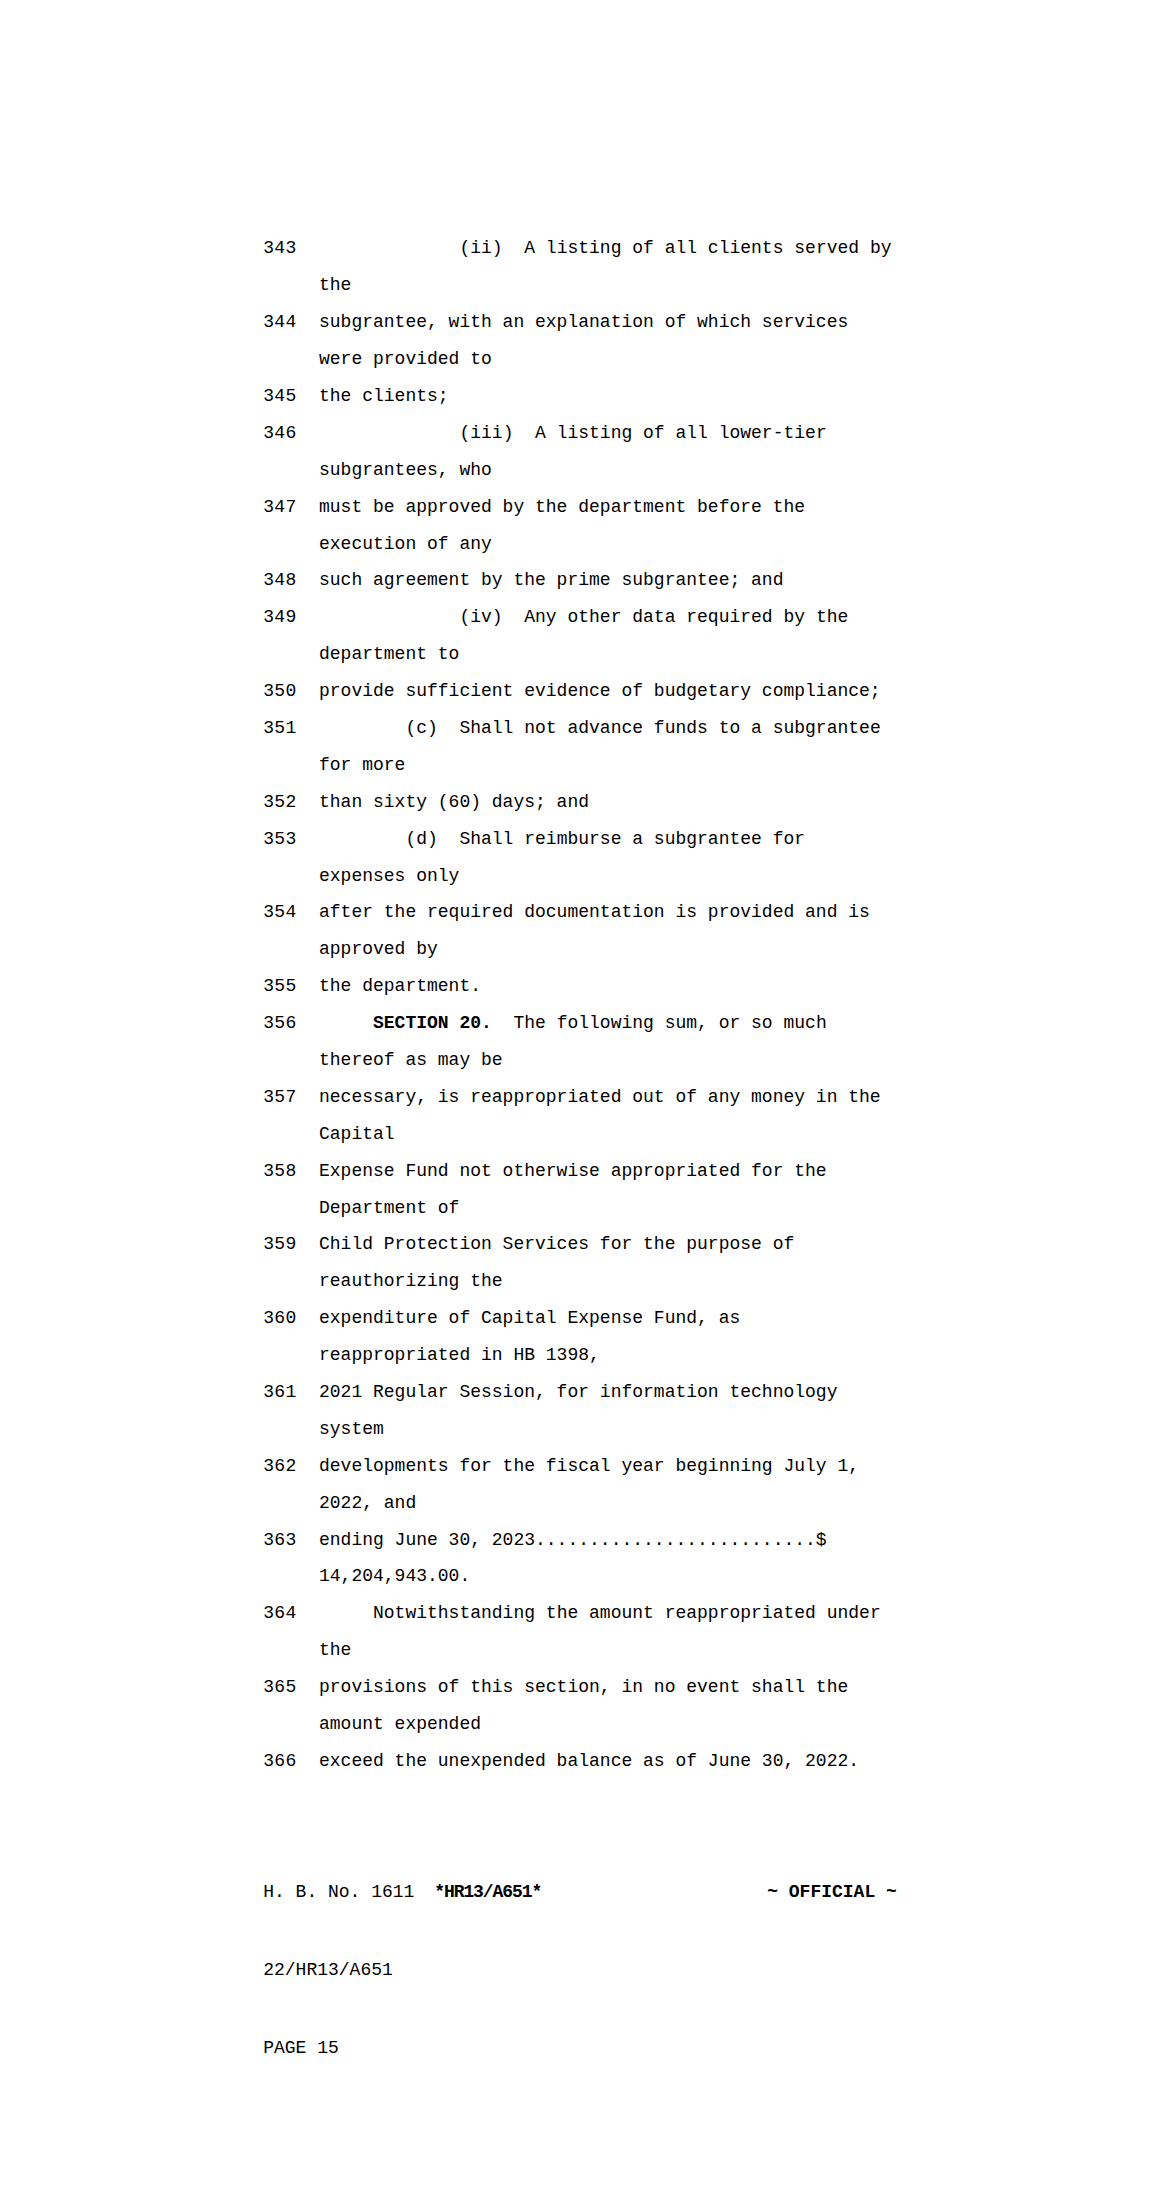343 (ii) A listing of all clients served by the
344 subgrantee, with an explanation of which services were provided to
345 the clients;
346 (iii) A listing of all lower-tier subgrantees, who
347 must be approved by the department before the execution of any
348 such agreement by the prime subgrantee; and
349 (iv) Any other data required by the department to
350 provide sufficient evidence of budgetary compliance;
351 (c) Shall not advance funds to a subgrantee for more
352 than sixty (60) days; and
353 (d) Shall reimburse a subgrantee for expenses only
354 after the required documentation is provided and is approved by
355 the department.
356 SECTION 20. The following sum, or so much thereof as may be
357 necessary, is reappropriated out of any money in the Capital
358 Expense Fund not otherwise appropriated for the Department of
359 Child Protection Services for the purpose of reauthorizing the
360 expenditure of Capital Expense Fund, as reappropriated in HB 1398,
3612021 Regular Session, for information technology system
362 developments for the fiscal year beginning July 1, 2022, and
363 ending June 30, 2023..........................$ 14,204,943.00.
364 Notwithstanding the amount reappropriated under the
365 provisions of this section, in no event shall the amount expended
366 exceed the unexpended balance as of June 30, 2022.
H. B. No. 1611 *HR13/A651* ~ OFFICIAL ~
22/HR13/A651
PAGE 15